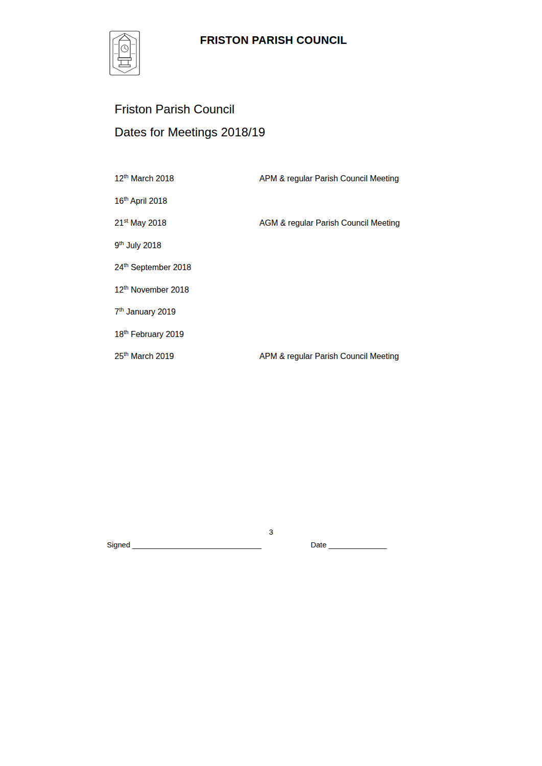FRISTON PARISH COUNCIL
Friston Parish Council
Dates for Meetings 2018/19
| 12 th March 2018 | APM & regular Parish Council Meeting |
| 16 th April 2018 | |
| 21 st May 2018 | AGM & regular Parish Council Meeting |
| 9 th July 2018 | |
| 24 th September 2018 | |
| 12 th November 2018 | |
| 7 th January 2019 | |
| 18 th February 2019 | |
| 25 th March 2019 | APM & regular Parish Council Meeting |
3
Signed _______________________________ Date ______________